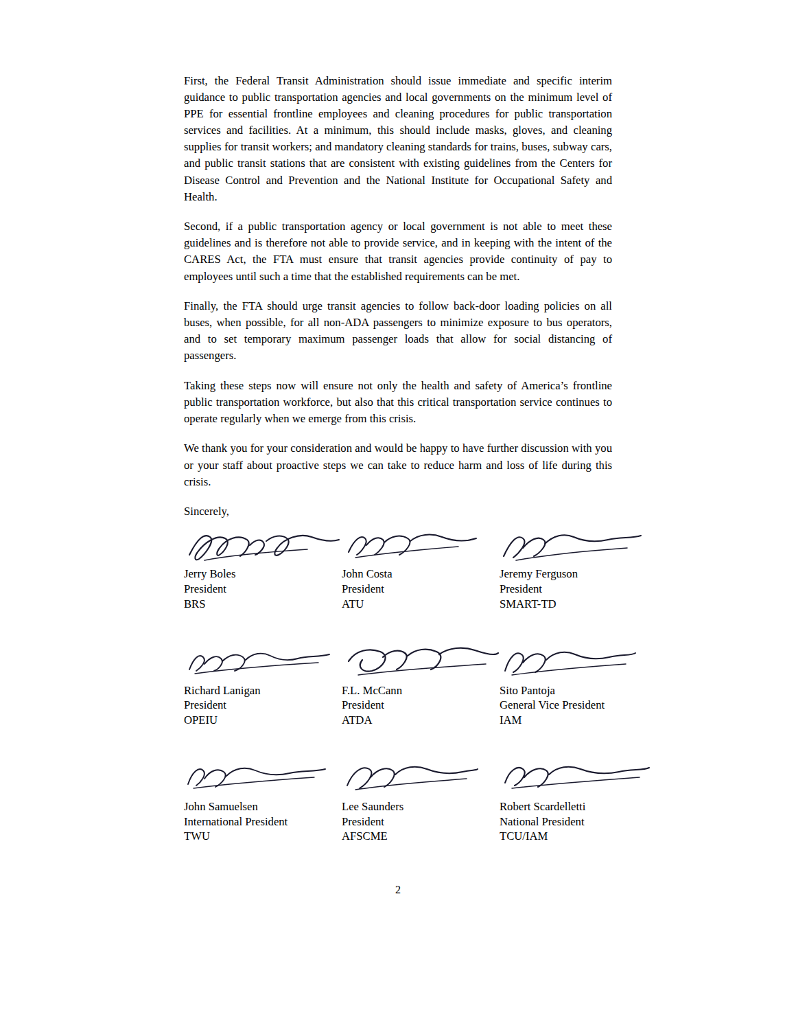First, the Federal Transit Administration should issue immediate and specific interim guidance to public transportation agencies and local governments on the minimum level of PPE for essential frontline employees and cleaning procedures for public transportation services and facilities. At a minimum, this should include masks, gloves, and cleaning supplies for transit workers; and mandatory cleaning standards for trains, buses, subway cars, and public transit stations that are consistent with existing guidelines from the Centers for Disease Control and Prevention and the National Institute for Occupational Safety and Health.
Second, if a public transportation agency or local government is not able to meet these guidelines and is therefore not able to provide service, and in keeping with the intent of the CARES Act, the FTA must ensure that transit agencies provide continuity of pay to employees until such a time that the established requirements can be met.
Finally, the FTA should urge transit agencies to follow back-door loading policies on all buses, when possible, for all non-ADA passengers to minimize exposure to bus operators, and to set temporary maximum passenger loads that allow for social distancing of passengers.
Taking these steps now will ensure not only the health and safety of America’s frontline public transportation workforce, but also that this critical transportation service continues to operate regularly when we emerge from this crisis.
We thank you for your consideration and would be happy to have further discussion with you or your staff about proactive steps we can take to reduce harm and loss of life during this crisis.
Sincerely,
| Jerry Boles President BRS | John Costa President ATU | Jeremy Ferguson President SMART-TD |
| Richard Lanigan President OPEIU | F.L. McCann President ATDA | Sito Pantoja General Vice President IAM |
| John Samuelsen International President TWU | Lee Saunders President AFSCME | Robert Scardelletti National President TCU/IAM |
2